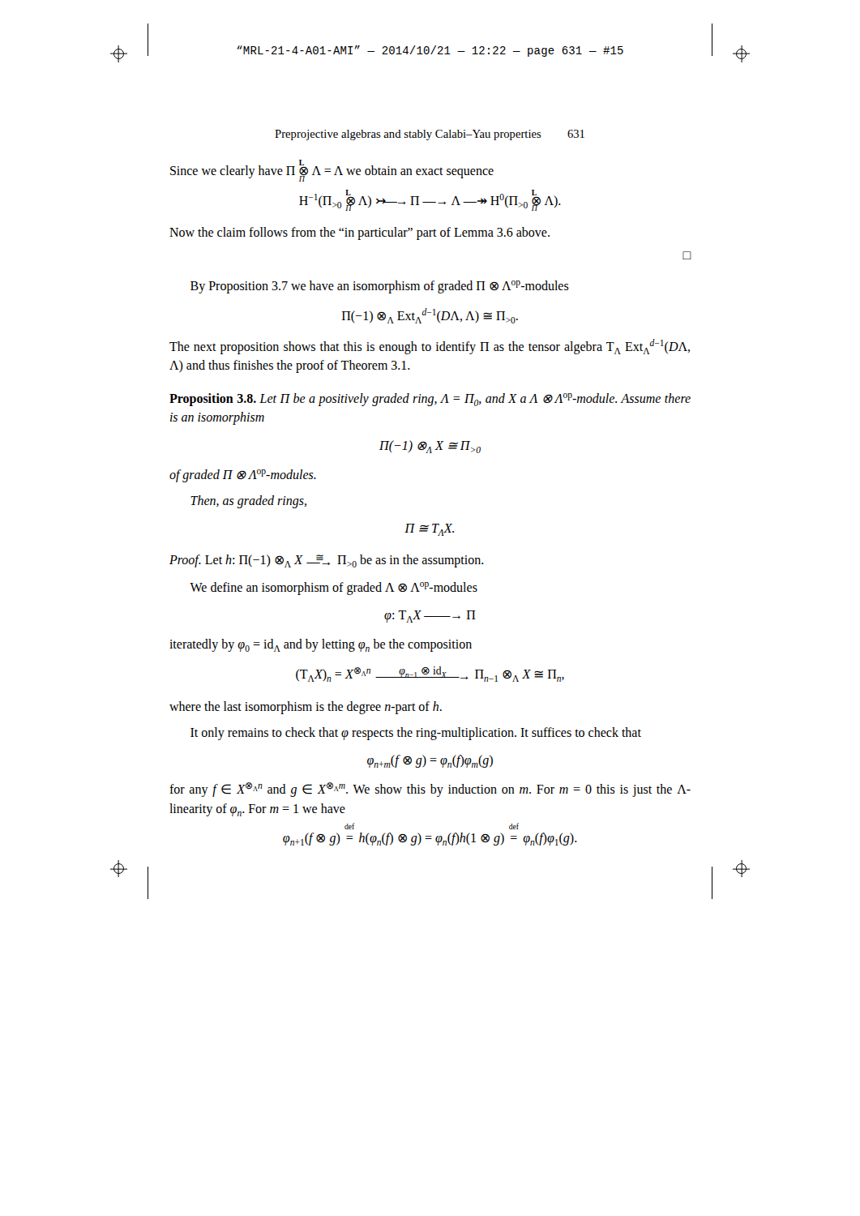“MRL-21-4-A01-AMI” — 2014/10/21 — 12:22 — page 631 — #15
Preprojective algebras and stably Calabi–Yau properties 631
Since we clearly have Π ⊗ΠL Λ = Λ we obtain an exact sequence
H−1(Π>0 ⊗ΠL Λ) ↣—→ Π —→ Λ —↠ H0(Π>0 ⊗ΠL Λ).
Now the claim follows from the “in particular” part of Lemma 3.6 above.
□
By Proposition 3.7 we have an isomorphism of graded Π ⊗ Λop-modules
Π(−1) ⊗Λ ExtΛd−1(DΛ, Λ) ≅ Π>0.
The next proposition shows that this is enough to identify Π as the tensor algebra TΛ ExtΛd−1(DΛ, Λ) and thus finishes the proof of Theorem 3.1.
Proposition 3.8. Let Π be a positively graded ring, Λ = Π0, and X a Λ ⊗ Λop-module. Assume there is an isomorphism
Π(−1) ⊗Λ X ≅ Π>0
of graded Π ⊗ Λop-modules.
Then, as graded rings,
Π ≅ TΛX.
Proof. Let h: Π(−1) ⊗Λ X ≅—→ Π>0 be as in the assumption.
We define an isomorphism of graded Λ ⊗ Λop-modules
φ: TΛX ——→ Π
iteratedly by φ0 = idΛ and by letting φn be the composition
(TΛX)n = X⊗Λn φn−1 ⊗ idX ———————→ Πn−1 ⊗Λ X ≅ Πn,
where the last isomorphism is the degree n-part of h.
It only remains to check that φ respects the ring-multiplication. It suffices to check that
φn+m(f ⊗ g) = φn(f)φm(g)
for any f ∈ X⊗Λn and g ∈ X⊗Λm. We show this by induction on m. For m = 0 this is just the Λ-linearity of φn. For m = 1 we have
φn+1(f ⊗ g) def= h(φn(f) ⊗ g) = φn(f)h(1 ⊗ g) def= φn(f)φ1(g).